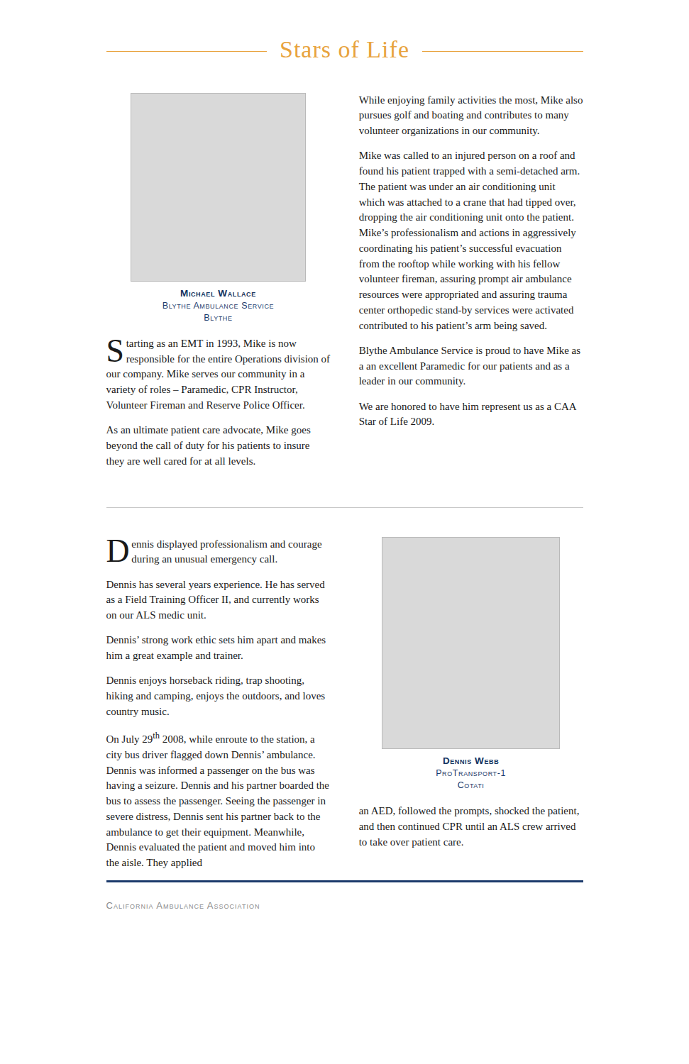Stars of Life
Michael Wallace Blythe Ambulance Service
Blythe
Starting as an EMT in 1993, Mike is now responsible for the entire Operations division of our company. Mike serves our community in a variety of roles – Paramedic, CPR Instructor, Volunteer Fireman and Reserve Police Officer.
As an ultimate patient care advocate, Mike goes beyond the call of duty for his patients to insure they are well cared for at all levels.
While enjoying family activities the most, Mike also pursues golf and boating and contributes to many volunteer organizations in our community.
Mike was called to an injured person on a roof and found his patient trapped with a semi-detached arm. The patient was under an air conditioning unit which was attached to a crane that had tipped over, dropping the air conditioning unit onto the patient. Mike’s professionalism and actions in aggressively coordinating his patient’s successful evacuation from the rooftop while working with his fellow volunteer fireman, assuring prompt air ambulance resources were appropriated and assuring trauma center orthopedic stand-by services were activated contributed to his patient’s arm being saved.
Blythe Ambulance Service is proud to have Mike as a an excellent Paramedic for our patients and as a leader in our community.
We are honored to have him represent us as a CAA Star of Life 2009.
Dennis displayed professionalism and courage during an unusual emergency call.
Dennis has several years experience. He has served as a Field Training Officer II, and currently works on our ALS medic unit.
Dennis’ strong work ethic sets him apart and makes him a great example and trainer.
Dennis enjoys horseback riding, trap shooting, hiking and camping, enjoys the outdoors, and loves country music.
On July 29th 2008, while enroute to the station, a city bus driver flagged down Dennis’ ambulance. Dennis was informed a passenger on the bus was having a seizure. Dennis and his partner boarded the bus to assess the passenger. Seeing the passenger in severe distress, Dennis sent his partner back to the ambulance to get their equipment. Meanwhile, Dennis evaluated the patient and moved him into the aisle. They applied
Dennis Webb ProTransport-1
Cotati
an AED, followed the prompts, shocked the patient, and then continued CPR until an ALS crew arrived to take over patient care.
California Ambulance Association